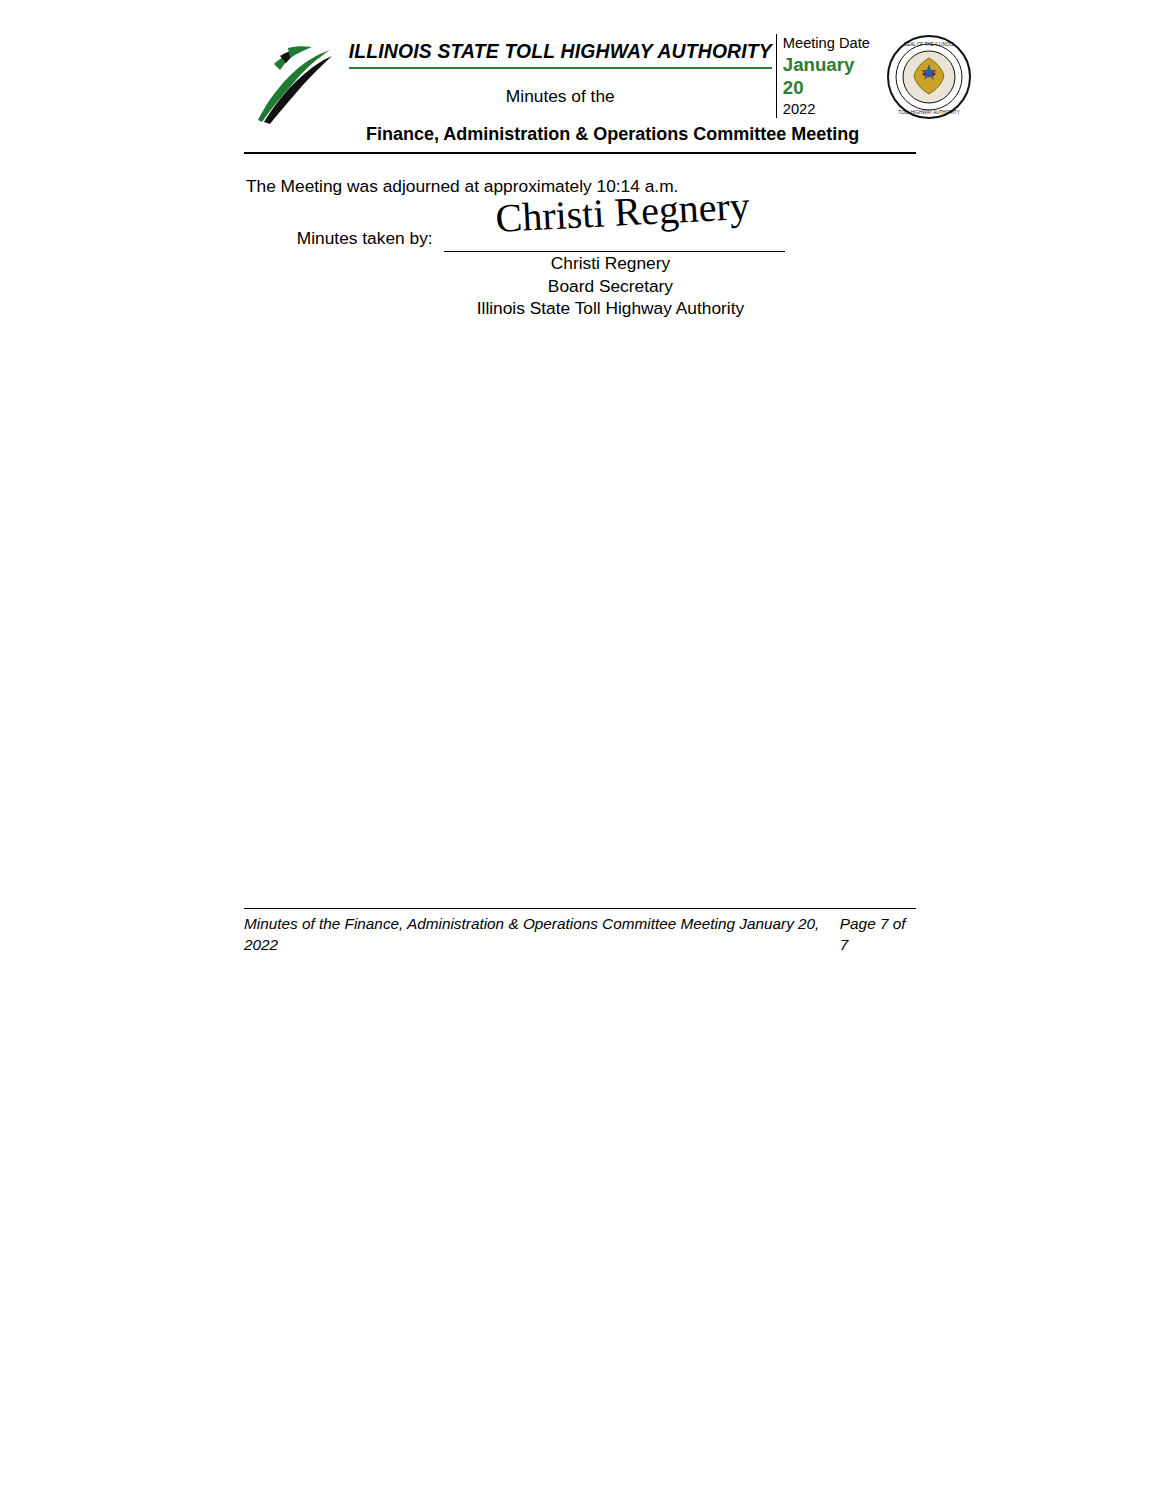ILLINOIS STATE TOLL HIGHWAY AUTHORITY
Meeting Date January 20 2022
SEAL OF THE ILLINOIS TOLL HIGHWAY AUTHORITY
Minutes of the
Finance, Administration & Operations Committee Meeting
The Meeting was adjourned at approximately 10:14 a.m.
Minutes taken by:
Christi Regnery
Christi Regnery
Board Secretary
Illinois State Toll Highway Authority
Minutes of the Finance, Administration & Operations Committee Meeting January 20, 2022 Page 7 of 7